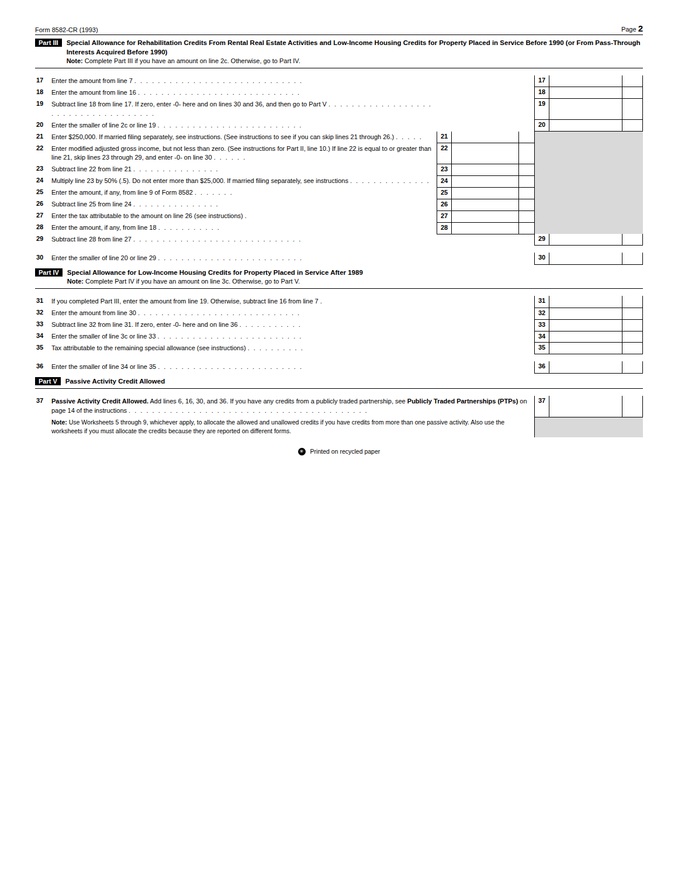Form 8582-CR (1993)
Page 2
Part III
Special Allowance for Rehabilitation Credits From Rental Real Estate Activities and Low-Income Housing Credits for Property Placed in Service Before 1990 (or From Pass-Through Interests Acquired Before 1990)
Note: Complete Part III if you have an amount on line 2c. Otherwise, go to Part IV.
| 17 | Enter the amount from line 7 . . . . . . . . . . . . . . . . . . . . . . . . . . . . . | | | | 17 | | |
| 18 | Enter the amount from line 16 . . . . . . . . . . . . . . . . . . . . . . . . . . . . | | | | 18 | | |
| 19 | Subtract line 18 from line 17. If zero, enter -0- here and on lines 30 and 36, and then go to Part V . . . . . . . . . . . . . . . . . . . . . . . . . . . . . . . . . . . . | | | | 19 | | |
| 20 | Enter the smaller of line 2c or line 19 . . . . . . . . . . . . . . . . . . . . . . . . . | | | | 20 | | |
| 21 | Enter $250,000. If married filing separately, see instructions. (See instructions to see if you can skip lines 21 through 26.) . . . . . | 21 | | | | | |
| 22 | Enter modified adjusted gross income, but not less than zero. (See instructions for Part II, line 10.) If line 22 is equal to or greater than line 21, skip lines 23 through 29, and enter -0- on line 30 . . . . . . | 22 | | | | | |
| 23 | Subtract line 22 from line 21 . . . . . . . . . . . . . . . | 23 | | | | | |
| 24 | Multiply line 23 by 50% (.5). Do not enter more than $25,000. If married filing separately, see instructions . . . . . . . . . . . . . . | 24 | | | | | |
| 25 | Enter the amount, if any, from line 9 of Form 8582 . . . . . . . | 25 | | | | | |
| 26 | Subtract line 25 from line 24 . . . . . . . . . . . . . . . | 26 | | | | | |
| 27 | Enter the tax attributable to the amount on line 26 (see instructions) . | 27 | | | | | |
| 28 | Enter the amount, if any, from line 18 . . . . . . . . . . . | 28 | | | | | |
| 29 | Subtract line 28 from line 27 . . . . . . . . . . . . . . . . . . . . . . . . . . . . . | | | | 29 | | |
| 30 | Enter the smaller of line 20 or line 29 . . . . . . . . . . . . . . . . . . . . . . . . . | | | | 30 | | |
Part IV
Special Allowance for Low-Income Housing Credits for Property Placed in Service After 1989
Note: Complete Part IV if you have an amount on line 3c. Otherwise, go to Part V.
| 31 | If you completed Part III, enter the amount from line 19. Otherwise, subtract line 16 from line 7 . | 31 | | |
| 32 | Enter the amount from line 30 . . . . . . . . . . . . . . . . . . . . . . . . . . . . | 32 | | |
| 33 | Subtract line 32 from line 31. If zero, enter -0- here and on line 36 . . . . . . . . . . . | 33 | | |
| 34 | Enter the smaller of line 3c or line 33 . . . . . . . . . . . . . . . . . . . . . . . . . | 34 | | |
| 35 | Tax attributable to the remaining special allowance (see instructions) . . . . . . . . . . | 35 | | |
| 36 | Enter the smaller of line 34 or line 35 . . . . . . . . . . . . . . . . . . . . . . . . . | 36 | | |
Part V
Passive Activity Credit Allowed
| 37 | Passive Activity Credit Allowed. Add lines 6, 16, 30, and 36. If you have any credits from a publicly traded partnership, see Publicly Traded Partnerships (PTPs) on page 14 of the instructions . . . . . . . . . . . . . . . . . . . . . . . . . . . . . . . . . . . . . . . . . | 37 | | |
| | Note: Use Worksheets 5 through 9, whichever apply, to allocate the allowed and unallowed credits if you have credits from more than one passive activity. Also use the worksheets if you must allocate the credits because they are reported on different forms. | | | |
✳ Printed on recycled paper